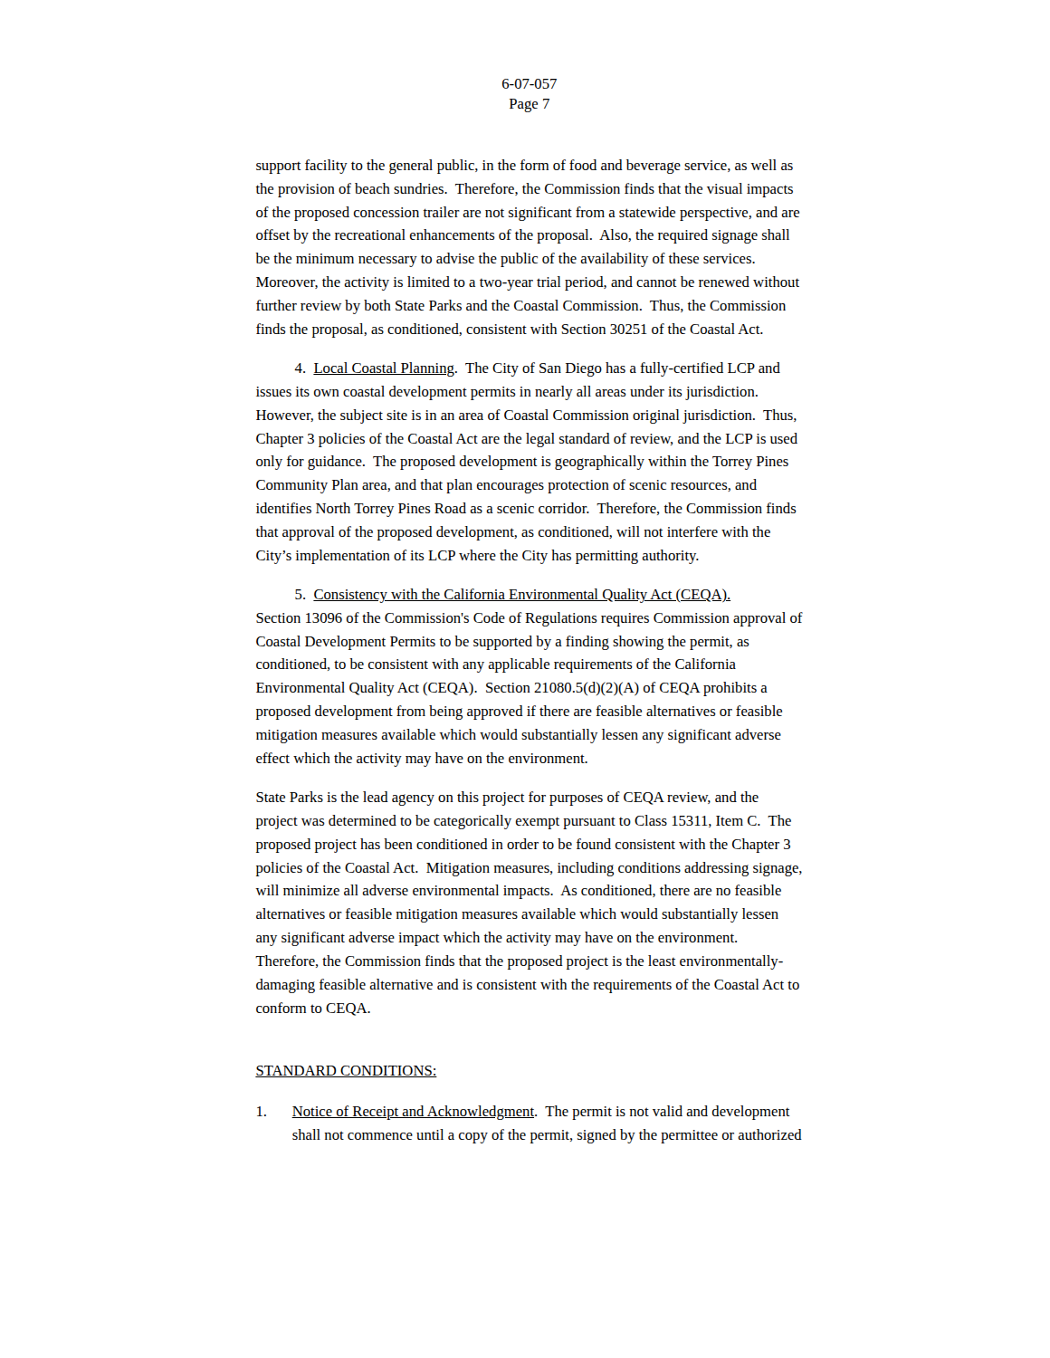6-07-057 Page 7
support facility to the general public, in the form of food and beverage service, as well as the provision of beach sundries. Therefore, the Commission finds that the visual impacts of the proposed concession trailer are not significant from a statewide perspective, and are offset by the recreational enhancements of the proposal. Also, the required signage shall be the minimum necessary to advise the public of the availability of these services. Moreover, the activity is limited to a two-year trial period, and cannot be renewed without further review by both State Parks and the Coastal Commission. Thus, the Commission finds the proposal, as conditioned, consistent with Section 30251 of the Coastal Act.
4. Local Coastal Planning. The City of San Diego has a fully-certified LCP and issues its own coastal development permits in nearly all areas under its jurisdiction. However, the subject site is in an area of Coastal Commission original jurisdiction. Thus, Chapter 3 policies of the Coastal Act are the legal standard of review, and the LCP is used only for guidance. The proposed development is geographically within the Torrey Pines Community Plan area, and that plan encourages protection of scenic resources, and identifies North Torrey Pines Road as a scenic corridor. Therefore, the Commission finds that approval of the proposed development, as conditioned, will not interfere with the City’s implementation of its LCP where the City has permitting authority.
5. Consistency with the California Environmental Quality Act (CEQA).
Section 13096 of the Commission's Code of Regulations requires Commission approval of Coastal Development Permits to be supported by a finding showing the permit, as conditioned, to be consistent with any applicable requirements of the California Environmental Quality Act (CEQA). Section 21080.5(d)(2)(A) of CEQA prohibits a proposed development from being approved if there are feasible alternatives or feasible mitigation measures available which would substantially lessen any significant adverse effect which the activity may have on the environment.
State Parks is the lead agency on this project for purposes of CEQA review, and the project was determined to be categorically exempt pursuant to Class 15311, Item C. The proposed project has been conditioned in order to be found consistent with the Chapter 3 policies of the Coastal Act. Mitigation measures, including conditions addressing signage, will minimize all adverse environmental impacts. As conditioned, there are no feasible alternatives or feasible mitigation measures available which would substantially lessen any significant adverse impact which the activity may have on the environment. Therefore, the Commission finds that the proposed project is the least environmentally-damaging feasible alternative and is consistent with the requirements of the Coastal Act to conform to CEQA.
STANDARD CONDITIONS:
1. Notice of Receipt and Acknowledgment. The permit is not valid and development shall not commence until a copy of the permit, signed by the permittee or authorized